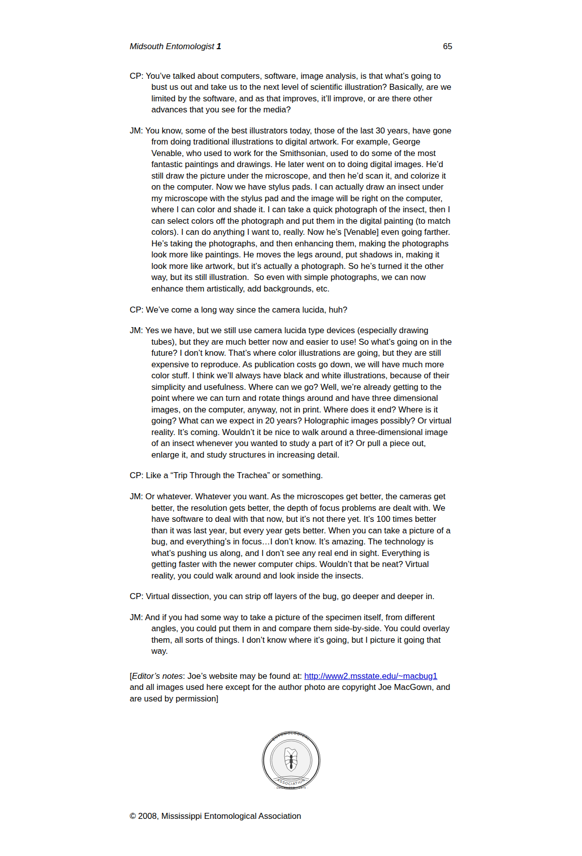Midsouth Entomologist 1 65
CP: You’ve talked about computers, software, image analysis, is that what’s going to bust us out and take us to the next level of scientific illustration? Basically, are we limited by the software, and as that improves, it’ll improve, or are there other advances that you see for the media?
JM: You know, some of the best illustrators today, those of the last 30 years, have gone from doing traditional illustrations to digital artwork. For example, George Venable, who used to work for the Smithsonian, used to do some of the most fantastic paintings and drawings. He later went on to doing digital images. He’d still draw the picture under the microscope, and then he’d scan it, and colorize it on the computer. Now we have stylus pads. I can actually draw an insect under my microscope with the stylus pad and the image will be right on the computer, where I can color and shade it. I can take a quick photograph of the insect, then I can select colors off the photograph and put them in the digital painting (to match colors). I can do anything I want to, really. Now he’s [Venable] even going farther. He’s taking the photographs, and then enhancing them, making the photographs look more like paintings. He moves the legs around, put shadows in, making it look more like artwork, but it’s actually a photograph. So he’s turned it the other way, but its still illustration. So even with simple photographs, we can now enhance them artistically, add backgrounds, etc.
CP: We’ve come a long way since the camera lucida, huh?
JM: Yes we have, but we still use camera lucida type devices (especially drawing tubes), but they are much better now and easier to use! So what’s going on in the future? I don’t know. That’s where color illustrations are going, but they are still expensive to reproduce. As publication costs go down, we will have much more color stuff. I think we’ll always have black and white illustrations, because of their simplicity and usefulness. Where can we go? Well, we’re already getting to the point where we can turn and rotate things around and have three dimensional images, on the computer, anyway, not in print. Where does it end? Where is it going? What can we expect in 20 years? Holographic images possibly? Or virtual reality. It’s coming. Wouldn’t it be nice to walk around a three-dimensional image of an insect whenever you wanted to study a part of it? Or pull a piece out, enlarge it, and study structures in increasing detail.
CP: Like a “Trip Through the Trachea” or something.
JM: Or whatever. Whatever you want. As the microscopes get better, the cameras get better, the resolution gets better, the depth of focus problems are dealt with. We have software to deal with that now, but it’s not there yet. It’s 100 times better than it was last year, but every year gets better. When you can take a picture of a bug, and everything’s in focus…I don’t know. It’s amazing. The technology is what’s pushing us along, and I don’t see any real end in sight. Everything is getting faster with the newer computer chips. Wouldn’t that be neat? Virtual reality, you could walk around and look inside the insects.
CP: Virtual dissection, you can strip off layers of the bug, go deeper and deeper in.
JM: And if you had some way to take a picture of the specimen itself, from different angles, you could put them in and compare them side-by-side. You could overlay them, all sorts of things. I don’t know where it’s going, but I picture it going that way.
[Editor’s notes: Joe’s website may be found at: http://www2.msstate.edu/~macbug1 and all images used here except for the author photo are copyright Joe MacGown, and are used by permission]
ENTOMOLOGICAL ASSOCIATION · ORGANIZED · 1974 ·
© 2008, Mississippi Entomological Association